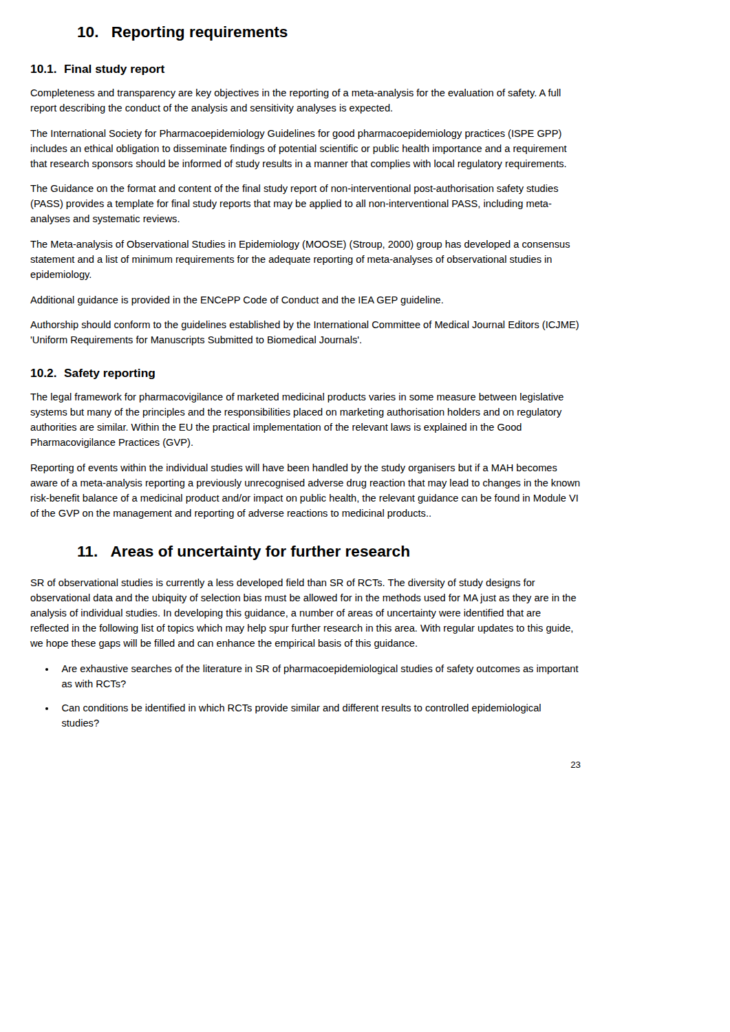10. Reporting requirements
10.1. Final study report
Completeness and transparency are key objectives in the reporting of a meta-analysis for the evaluation of safety. A full report describing the conduct of the analysis and sensitivity analyses is expected.
The International Society for Pharmacoepidemiology Guidelines for good pharmacoepidemiology practices (ISPE GPP) includes an ethical obligation to disseminate findings of potential scientific or public health importance and a requirement that research sponsors should be informed of study results in a manner that complies with local regulatory requirements.
The Guidance on the format and content of the final study report of non-interventional post-authorisation safety studies (PASS) provides a template for final study reports that may be applied to all non-interventional PASS, including meta-analyses and systematic reviews.
The Meta-analysis of Observational Studies in Epidemiology (MOOSE) (Stroup, 2000) group has developed a consensus statement and a list of minimum requirements for the adequate reporting of meta-analyses of observational studies in epidemiology.
Additional guidance is provided in the ENCePP Code of Conduct and the IEA GEP guideline.
Authorship should conform to the guidelines established by the International Committee of Medical Journal Editors (ICJME) 'Uniform Requirements for Manuscripts Submitted to Biomedical Journals'.
10.2. Safety reporting
The legal framework for pharmacovigilance of marketed medicinal products varies in some measure between legislative systems but many of the principles and the responsibilities placed on marketing authorisation holders and on regulatory authorities are similar. Within the EU the practical implementation of the relevant laws is explained in the Good Pharmacovigilance Practices (GVP).
Reporting of events within the individual studies will have been handled by the study organisers but if a MAH becomes aware of a meta-analysis reporting a previously unrecognised adverse drug reaction that may lead to changes in the known risk-benefit balance of a medicinal product and/or impact on public health, the relevant guidance can be found in Module VI of the GVP on the management and reporting of adverse reactions to medicinal products..
11. Areas of uncertainty for further research
SR of observational studies is currently a less developed field than SR of RCTs. The diversity of study designs for observational data and the ubiquity of selection bias must be allowed for in the methods used for MA just as they are in the analysis of individual studies. In developing this guidance, a number of areas of uncertainty were identified that are reflected in the following list of topics which may help spur further research in this area. With regular updates to this guide, we hope these gaps will be filled and can enhance the empirical basis of this guidance.
Are exhaustive searches of the literature in SR of pharmacoepidemiological studies of safety outcomes as important as with RCTs?
Can conditions be identified in which RCTs provide similar and different results to controlled epidemiological studies?
23